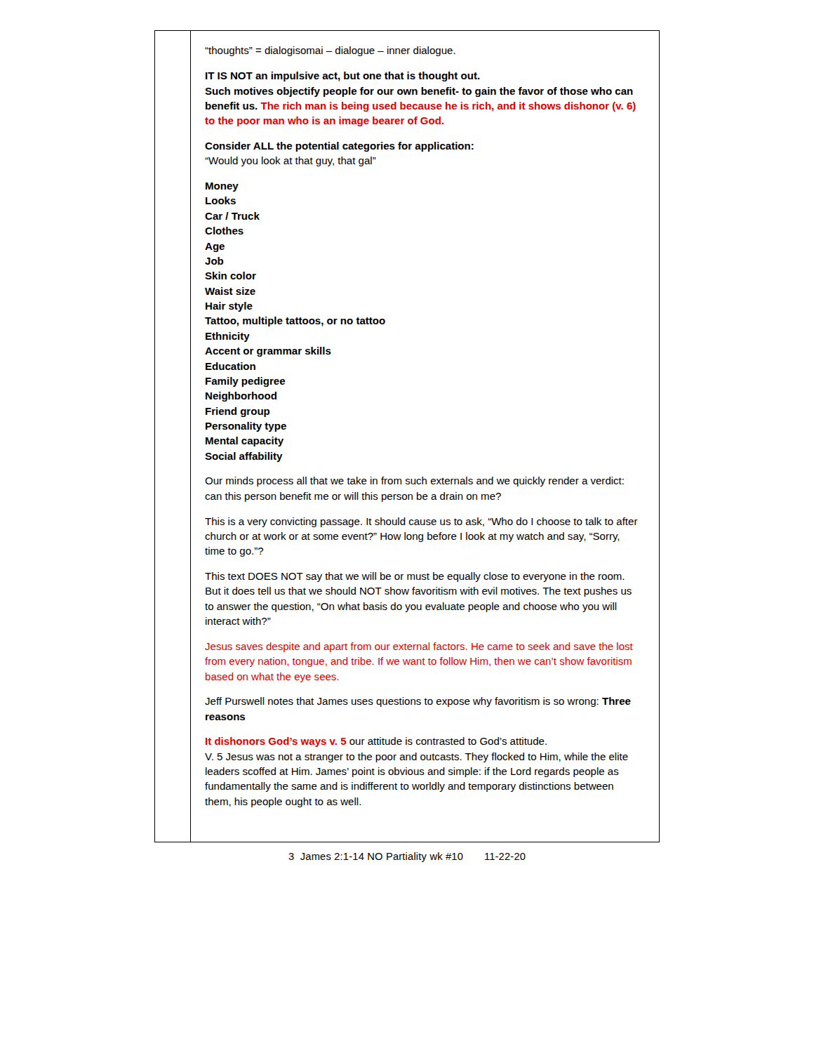“thoughts” = dialogisomai – dialogue – inner dialogue.
IT IS NOT an impulsive act, but one that is thought out.
Such motives objectify people for our own benefit- to gain the favor of those who can benefit us. The rich man is being used because he is rich, and it shows dishonor (v. 6) to the poor man who is an image bearer of God.
Consider ALL the potential categories for application:
“Would you look at that guy, that gal”
Money
Looks
Car / Truck
Clothes
Age
Job
Skin color
Waist size
Hair style
Tattoo, multiple tattoos, or no tattoo
Ethnicity
Accent or grammar skills
Education
Family pedigree
Neighborhood
Friend group
Personality type
Mental capacity
Social affability
Our minds process all that we take in from such externals and we quickly render a verdict: can this person benefit me or will this person be a drain on me?
This is a very convicting passage. It should cause us to ask, “Who do I choose to talk to after church or at work or at some event?” How long before I look at my watch and say, “Sorry, time to go.”?
This text DOES NOT say that we will be or must be equally close to everyone in the room. But it does tell us that we should NOT show favoritism with evil motives. The text pushes us to answer the question, “On what basis do you evaluate people and choose who you will interact with?”
Jesus saves despite and apart from our external factors. He came to seek and save the lost from every nation, tongue, and tribe. If we want to follow Him, then we can’t show favoritism based on what the eye sees.
Jeff Purswell notes that James uses questions to expose why favoritism is so wrong: Three reasons
It dishonors God’s ways v. 5 our attitude is contrasted to God’s attitude.
V. 5 Jesus was not a stranger to the poor and outcasts. They flocked to Him, while the elite leaders scoffed at Him. James’ point is obvious and simple: if the Lord regards people as fundamentally the same and is indifferent to worldly and temporary distinctions between them, his people ought to as well.
3 James 2:1-14 NO Partiality wk #10 11-22-20